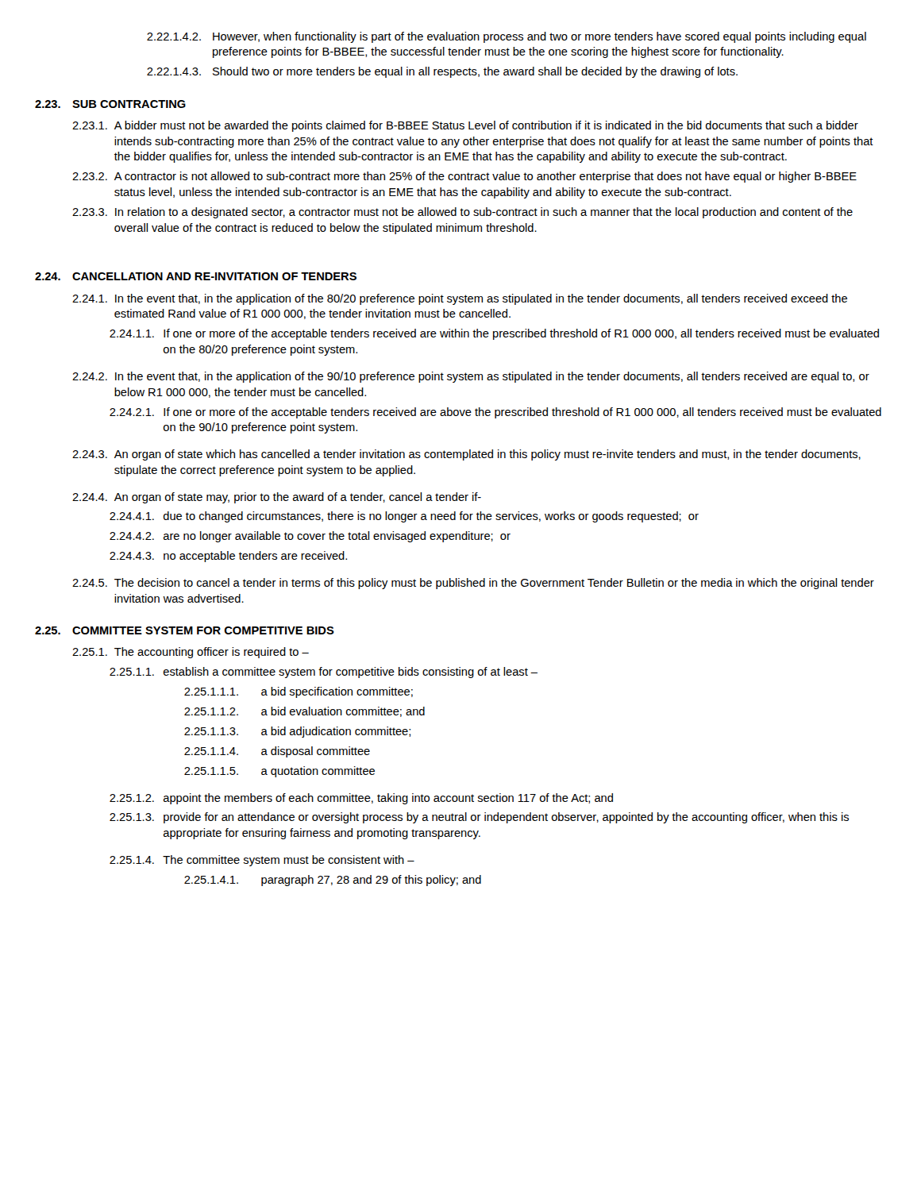2.22.1.4.2. However, when functionality is part of the evaluation process and two or more tenders have scored equal points including equal preference points for B-BBEE, the successful tender must be the one scoring the highest score for functionality.
2.22.1.4.3. Should two or more tenders be equal in all respects, the award shall be decided by the drawing of lots.
2.23.
Sub Contracting
2.23.1. A bidder must not be awarded the points claimed for B-BBEE Status Level of contribution if it is indicated in the bid documents that such a bidder intends sub-contracting more than 25% of the contract value to any other enterprise that does not qualify for at least the same number of points that the bidder qualifies for, unless the intended sub-contractor is an EME that has the capability and ability to execute the sub-contract.
2.23.2. A contractor is not allowed to sub-contract more than 25% of the contract value to another enterprise that does not have equal or higher B-BBEE status level, unless the intended sub-contractor is an EME that has the capability and ability to execute the sub-contract.
2.23.3. In relation to a designated sector, a contractor must not be allowed to sub-contract in such a manner that the local production and content of the overall value of the contract is reduced to below the stipulated minimum threshold.
2.24.
Cancellation and Re-Invitation of Tenders
2.24.1. In the event that, in the application of the 80/20 preference point system as stipulated in the tender documents, all tenders received exceed the estimated Rand value of R1 000 000, the tender invitation must be cancelled.
2.24.1.1. If one or more of the acceptable tenders received are within the prescribed threshold of R1 000 000, all tenders received must be evaluated on the 80/20 preference point system.
2.24.2. In the event that, in the application of the 90/10 preference point system as stipulated in the tender documents, all tenders received are equal to, or below R1 000 000, the tender must be cancelled.
2.24.2.1. If one or more of the acceptable tenders received are above the prescribed threshold of R1 000 000, all tenders received must be evaluated on the 90/10 preference point system.
2.24.3. An organ of state which has cancelled a tender invitation as contemplated in this policy must re-invite tenders and must, in the tender documents, stipulate the correct preference point system to be applied.
2.24.4. An organ of state may, prior to the award of a tender, cancel a tender if-
2.24.4.1. due to changed circumstances, there is no longer a need for the services, works or goods requested; or
2.24.4.2. are no longer available to cover the total envisaged expenditure; or
2.24.4.3. no acceptable tenders are received.
2.24.5. The decision to cancel a tender in terms of this policy must be published in the Government Tender Bulletin or the media in which the original tender invitation was advertised.
2.25.
Committee System for Competitive Bids
2.25.1. The accounting officer is required to –
2.25.1.1. establish a committee system for competitive bids consisting of at least –
2.25.1.1.1. a bid specification committee;
2.25.1.1.2. a bid evaluation committee; and
2.25.1.1.3. a bid adjudication committee;
2.25.1.1.4. a disposal committee
2.25.1.1.5. a quotation committee
2.25.1.2. appoint the members of each committee, taking into account section 117 of the Act; and
2.25.1.3. provide for an attendance or oversight process by a neutral or independent observer, appointed by the accounting officer, when this is appropriate for ensuring fairness and promoting transparency.
2.25.1.4. The committee system must be consistent with –
2.25.1.4.1. paragraph 27, 28 and 29 of this policy; and